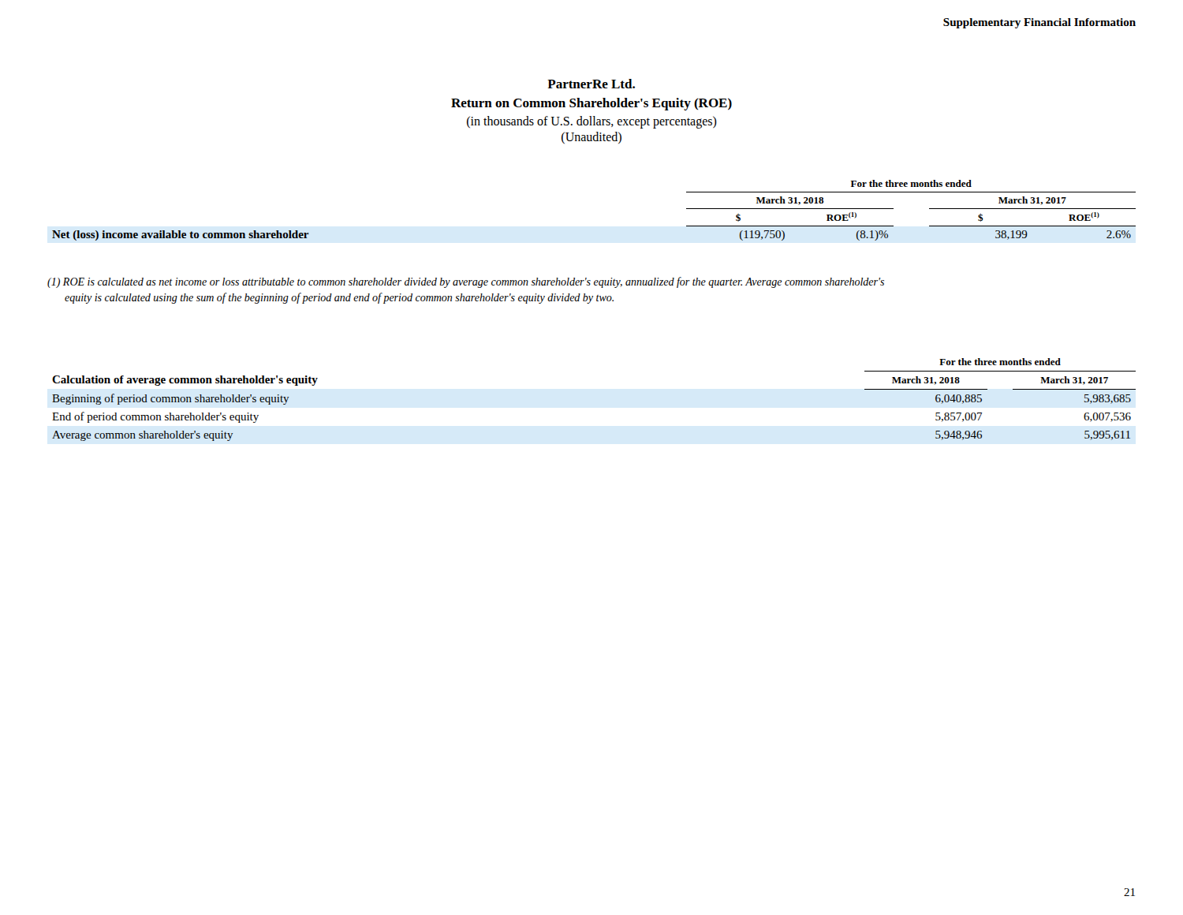Supplementary Financial Information
PartnerRe Ltd.
Return on Common Shareholder's Equity (ROE)
(in thousands of U.S. dollars, except percentages)
(Unaudited)
| | | For the three months ended |
| | | March 31, 2018 | | March 31, 2017 |
| | | $ | ROE (1) | | $ | ROE (1) |
| Net (loss) income available to common shareholder | | (119,750) | (8.1)% | | 38,199 | 2.6% |
(1) ROE is calculated as net income or loss attributable to common shareholder divided by average common shareholder's equity, annualized for the quarter. Average common shareholder's equity is calculated using the sum of the beginning of period and end of period common shareholder's equity divided by two.
| | For the three months ended |
| Calculation of average common shareholder's equity | March 31, 2018 | | March 31, 2017 |
| Beginning of period common shareholder's equity | 6,040,885 | | 5,983,685 |
| End of period common shareholder's equity | 5,857,007 | | 6,007,536 |
| Average common shareholder's equity | 5,948,946 | | 5,995,611 |
21